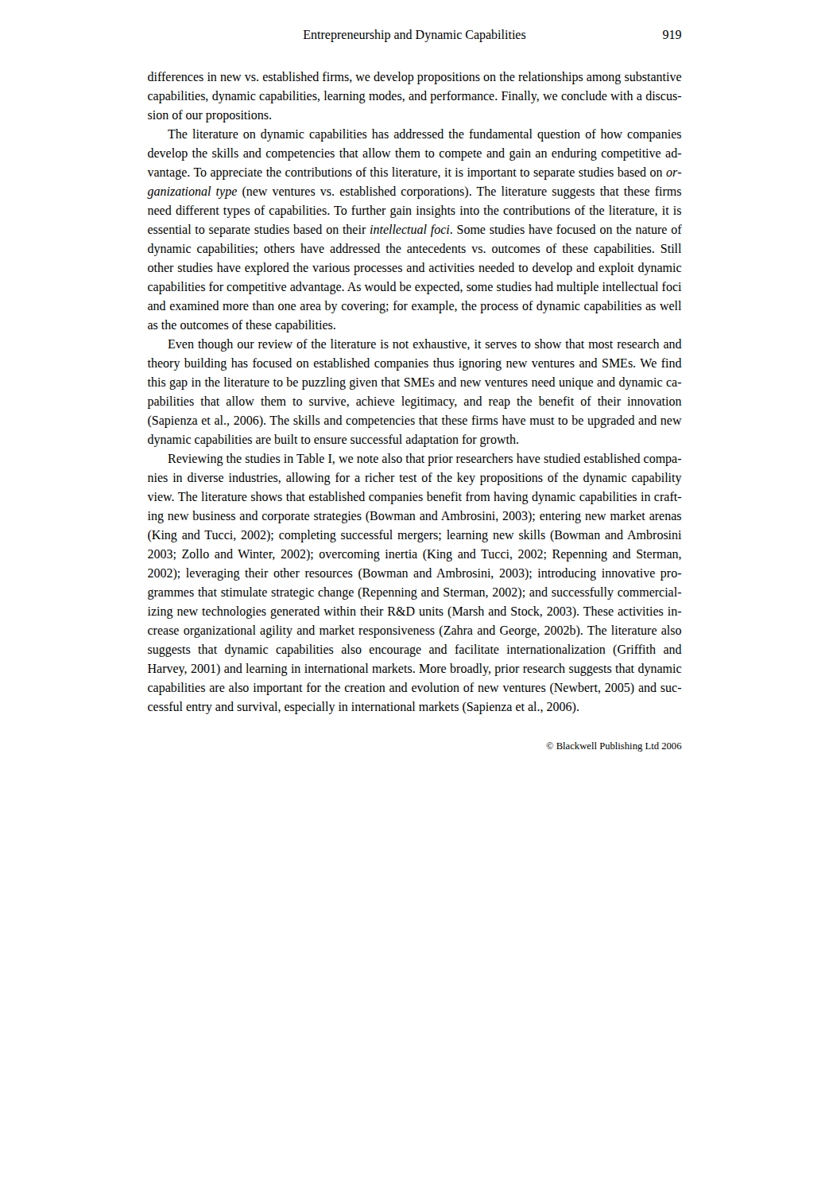Entrepreneurship and Dynamic Capabilities
919
differences in new vs. established firms, we develop propositions on the relationships among substantive capabilities, dynamic capabilities, learning modes, and performance. Finally, we conclude with a discussion of our propositions.
The literature on dynamic capabilities has addressed the fundamental question of how companies develop the skills and competencies that allow them to compete and gain an enduring competitive advantage. To appreciate the contributions of this literature, it is important to separate studies based on organizational type (new ventures vs. established corporations). The literature suggests that these firms need different types of capabilities. To further gain insights into the contributions of the literature, it is essential to separate studies based on their intellectual foci. Some studies have focused on the nature of dynamic capabilities; others have addressed the antecedents vs. outcomes of these capabilities. Still other studies have explored the various processes and activities needed to develop and exploit dynamic capabilities for competitive advantage. As would be expected, some studies had multiple intellectual foci and examined more than one area by covering; for example, the process of dynamic capabilities as well as the outcomes of these capabilities.
Even though our review of the literature is not exhaustive, it serves to show that most research and theory building has focused on established companies thus ignoring new ventures and SMEs. We find this gap in the literature to be puzzling given that SMEs and new ventures need unique and dynamic capabilities that allow them to survive, achieve legitimacy, and reap the benefit of their innovation (Sapienza et al., 2006). The skills and competencies that these firms have must to be upgraded and new dynamic capabilities are built to ensure successful adaptation for growth.
Reviewing the studies in Table I, we note also that prior researchers have studied established companies in diverse industries, allowing for a richer test of the key propositions of the dynamic capability view. The literature shows that established companies benefit from having dynamic capabilities in crafting new business and corporate strategies (Bowman and Ambrosini, 2003); entering new market arenas (King and Tucci, 2002); completing successful mergers; learning new skills (Bowman and Ambrosini 2003; Zollo and Winter, 2002); overcoming inertia (King and Tucci, 2002; Repenning and Sterman, 2002); leveraging their other resources (Bowman and Ambrosini, 2003); introducing innovative programmes that stimulate strategic change (Repenning and Sterman, 2002); and successfully commercializing new technologies generated within their R&D units (Marsh and Stock, 2003). These activities increase organizational agility and market responsiveness (Zahra and George, 2002b). The literature also suggests that dynamic capabilities also encourage and facilitate internationalization (Griffith and Harvey, 2001) and learning in international markets. More broadly, prior research suggests that dynamic capabilities are also important for the creation and evolution of new ventures (Newbert, 2005) and successful entry and survival, especially in international markets (Sapienza et al., 2006).
© Blackwell Publishing Ltd 2006